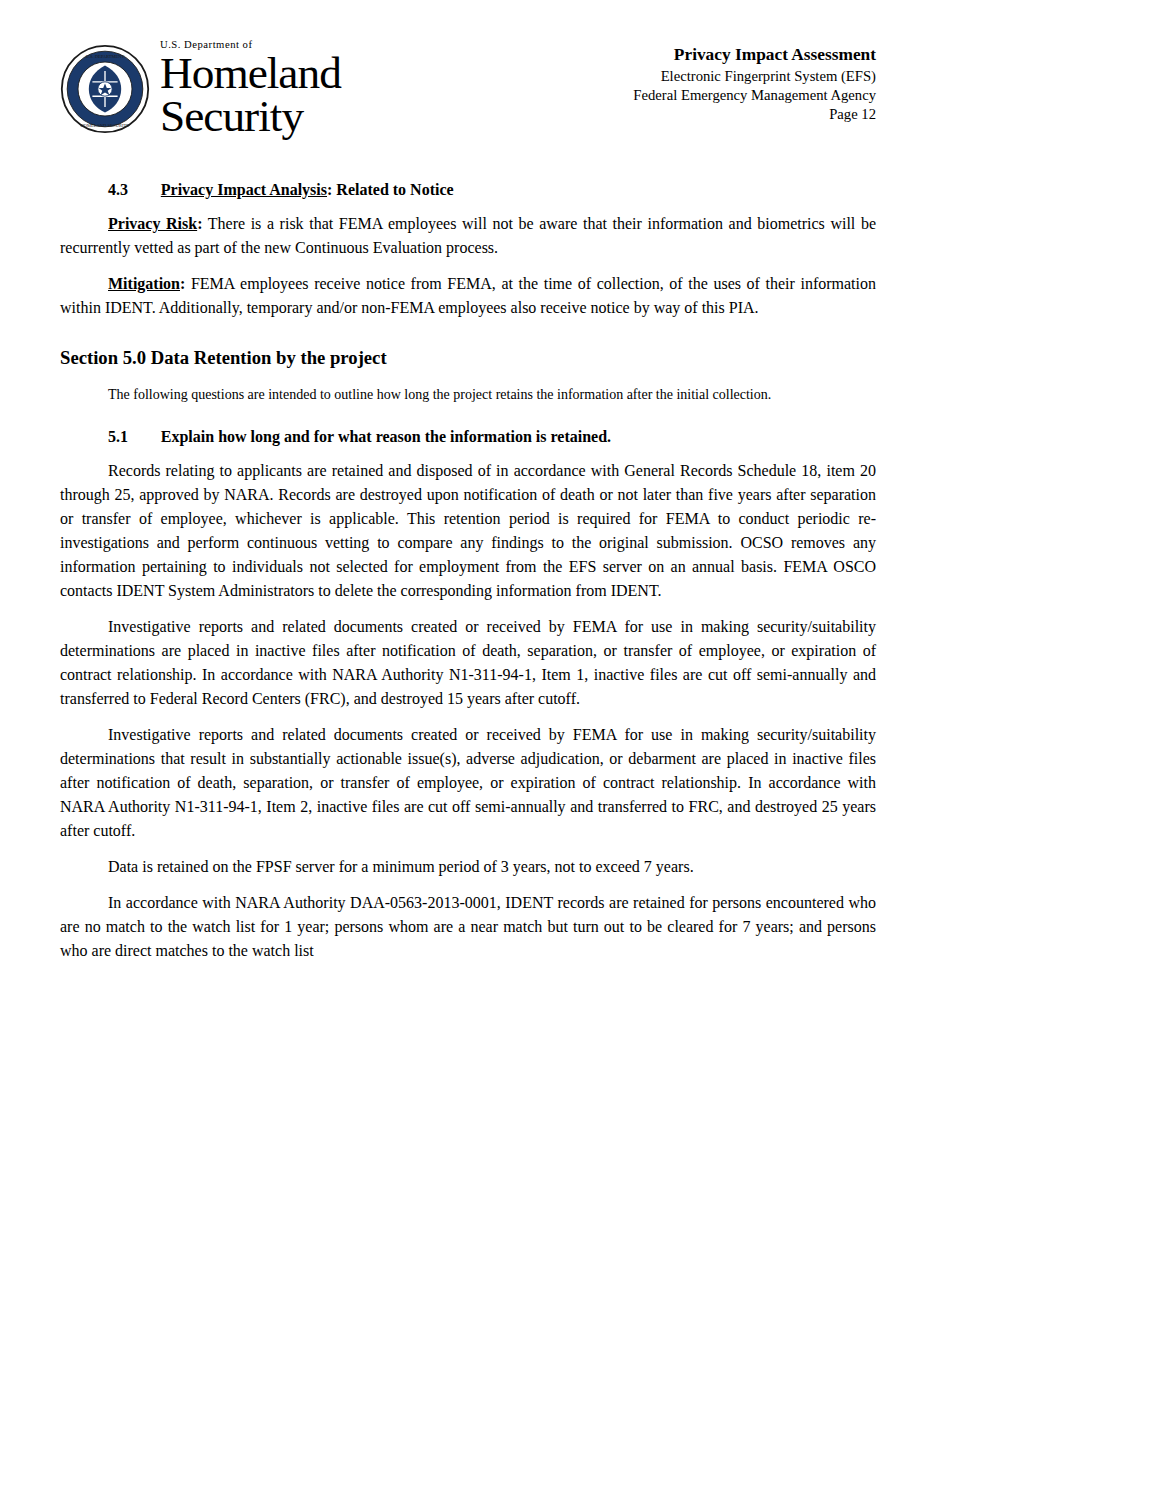U.S. DEPARTMENT HOMELAND SECURITY
U.S. Department of
Homeland
Security
Privacy Impact Assessment
Electronic Fingerprint System (EFS)
Federal Emergency Management Agency
Page 12
4.3 Privacy Impact Analysis: Related to Notice
Privacy Risk: There is a risk that FEMA employees will not be aware that their information and biometrics will be recurrently vetted as part of the new Continuous Evaluation process.
Mitigation: FEMA employees receive notice from FEMA, at the time of collection, of the uses of their information within IDENT. Additionally, temporary and/or non-FEMA employees also receive notice by way of this PIA.
Section 5.0 Data Retention by the project
The following questions are intended to outline how long the project retains the information after the initial collection.
5.1 Explain how long and for what reason the information is retained.
Records relating to applicants are retained and disposed of in accordance with General Records Schedule 18, item 20 through 25, approved by NARA. Records are destroyed upon notification of death or not later than five years after separation or transfer of employee, whichever is applicable. This retention period is required for FEMA to conduct periodic re-investigations and perform continuous vetting to compare any findings to the original submission. OCSO removes any information pertaining to individuals not selected for employment from the EFS server on an annual basis. FEMA OSCO contacts IDENT System Administrators to delete the corresponding information from IDENT.
Investigative reports and related documents created or received by FEMA for use in making security/suitability determinations are placed in inactive files after notification of death, separation, or transfer of employee, or expiration of contract relationship. In accordance with NARA Authority N1-311-94-1, Item 1, inactive files are cut off semi-annually and transferred to Federal Record Centers (FRC), and destroyed 15 years after cutoff.
Investigative reports and related documents created or received by FEMA for use in making security/suitability determinations that result in substantially actionable issue(s), adverse adjudication, or debarment are placed in inactive files after notification of death, separation, or transfer of employee, or expiration of contract relationship. In accordance with NARA Authority N1-311-94-1, Item 2, inactive files are cut off semi-annually and transferred to FRC, and destroyed 25 years after cutoff.
Data is retained on the FPSF server for a minimum period of 3 years, not to exceed 7 years.
In accordance with NARA Authority DAA-0563-2013-0001, IDENT records are retained for persons encountered who are no match to the watch list for 1 year; persons whom are a near match but turn out to be cleared for 7 years; and persons who are direct matches to the watch list